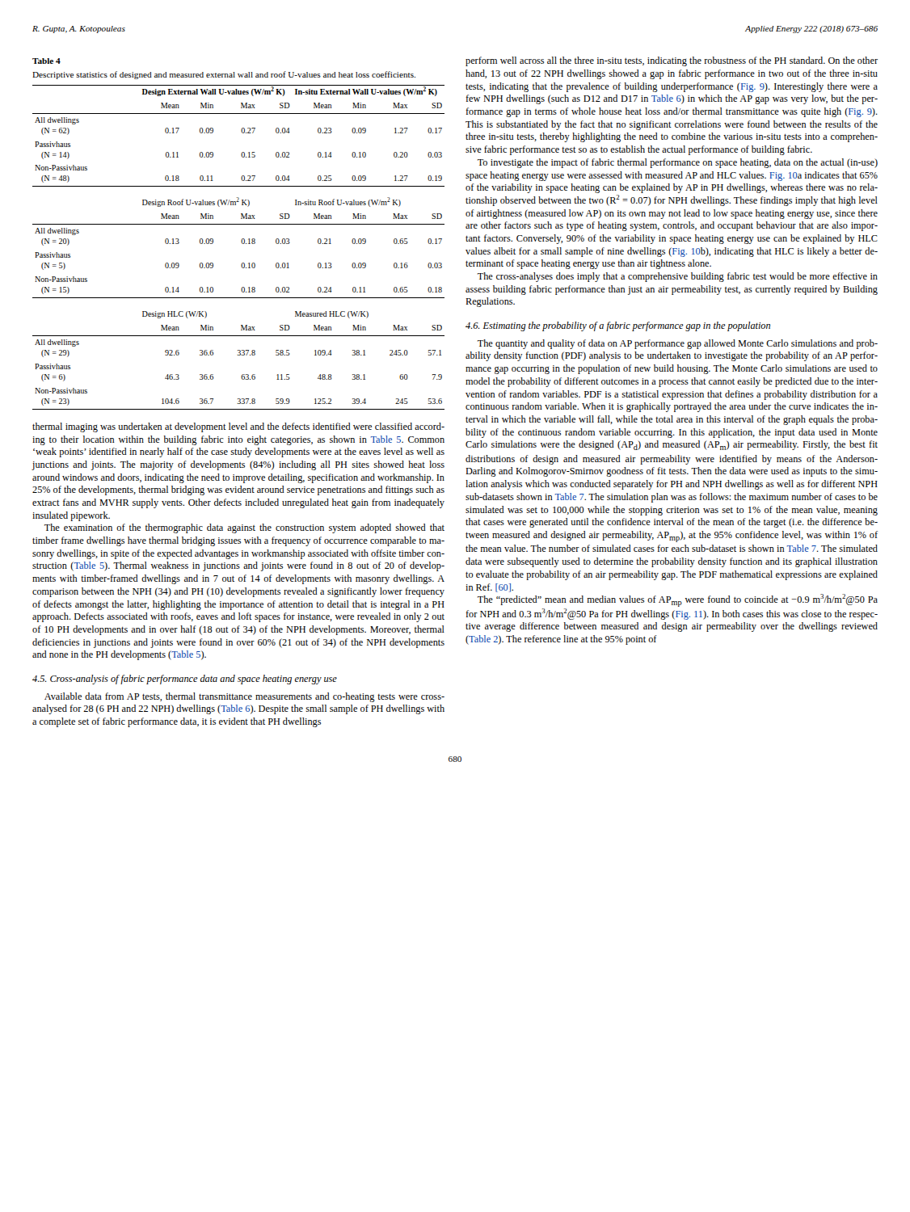R. Gupta, A. Kotopouleas Applied Energy 222 (2018) 673–686
Table 4
Descriptive statistics of designed and measured external wall and roof U-values and heat loss coefficients.
| | Design External Wall U-values (W/m 2 K) | In-situ External Wall U-values (W/m 2 K) |
| --- | --- | --- |
| | Mean | Min | Max | SD | Mean | Min | Max | SD |
| All dwellings (N = 62) | 0.17 | 0.09 | 0.27 | 0.04 | 0.23 | 0.09 | 1.27 | 0.17 |
| Passivhaus (N = 14) | 0.11 | 0.09 | 0.15 | 0.02 | 0.14 | 0.10 | 0.20 | 0.03 |
| Non-Passivhaus (N = 48) | 0.18 | 0.11 | 0.27 | 0.04 | 0.25 | 0.09 | 1.27 | 0.19 |
| | Design Roof U-values (W/m 2 K) | In-situ Roof U-values (W/m 2 K) |
| | Mean | Min | Max | SD | Mean | Min | Max | SD |
| All dwellings (N = 20) | 0.13 | 0.09 | 0.18 | 0.03 | 0.21 | 0.09 | 0.65 | 0.17 |
| Passivhaus (N = 5) | 0.09 | 0.09 | 0.10 | 0.01 | 0.13 | 0.09 | 0.16 | 0.03 |
| Non-Passivhaus (N = 15) | 0.14 | 0.10 | 0.18 | 0.02 | 0.24 | 0.11 | 0.65 | 0.18 |
| | Design HLC (W/K) | Measured HLC (W/K) |
| | Mean | Min | Max | SD | Mean | Min | Max | SD |
| All dwellings (N = 29) | 92.6 | 36.6 | 337.8 | 58.5 | 109.4 | 38.1 | 245.0 | 57.1 |
| Passivhaus (N = 6) | 46.3 | 36.6 | 63.6 | 11.5 | 48.8 | 38.1 | 60 | 7.9 |
| Non-Passivhaus (N = 23) | 104.6 | 36.7 | 337.8 | 59.9 | 125.2 | 39.4 | 245 | 53.6 |
thermal imaging was undertaken at development level and the defects identified were classified according to their location within the building fabric into eight categories, as shown in Table 5. Common ‘weak points’ identified in nearly half of the case study developments were at the eaves level as well as junctions and joints. The majority of developments (84%) including all PH sites showed heat loss around windows and doors, indicating the need to improve detailing, specification and workmanship. In 25% of the developments, thermal bridging was evident around service penetrations and fittings such as extract fans and MVHR supply vents. Other defects included unregulated heat gain from inadequately insulated pipework.
The examination of the thermographic data against the construction system adopted showed that timber frame dwellings have thermal bridging issues with a frequency of occurrence comparable to masonry dwellings, in spite of the expected advantages in workmanship associated with offsite timber construction (Table 5). Thermal weakness in junctions and joints were found in 8 out of 20 of developments with timber-framed dwellings and in 7 out of 14 of developments with masonry dwellings. A comparison between the NPH (34) and PH (10) developments revealed a significantly lower frequency of defects amongst the latter, highlighting the importance of attention to detail that is integral in a PH approach. Defects associated with roofs, eaves and loft spaces for instance, were revealed in only 2 out of 10 PH developments and in over half (18 out of 34) of the NPH developments. Moreover, thermal deficiencies in junctions and joints were found in over 60% (21 out of 34) of the NPH developments and none in the PH developments (Table 5).
4.5. Cross-analysis of fabric performance data and space heating energy use
Available data from AP tests, thermal transmittance measurements and co-heating tests were cross-analysed for 28 (6 PH and 22 NPH) dwellings (Table 6). Despite the small sample of PH dwellings with a complete set of fabric performance data, it is evident that PH dwellings
perform well across all the three in-situ tests, indicating the robustness of the PH standard. On the other hand, 13 out of 22 NPH dwellings showed a gap in fabric performance in two out of the three in-situ tests, indicating that the prevalence of building underperformance (Fig. 9). Interestingly there were a few NPH dwellings (such as D12 and D17 in Table 6) in which the AP gap was very low, but the performance gap in terms of whole house heat loss and/or thermal transmittance was quite high (Fig. 9). This is substantiated by the fact that no significant correlations were found between the results of the three in-situ tests, thereby highlighting the need to combine the various in-situ tests into a comprehensive fabric performance test so as to establish the actual performance of building fabric.
To investigate the impact of fabric thermal performance on space heating, data on the actual (in-use) space heating energy use were assessed with measured AP and HLC values. Fig. 10a indicates that 65% of the variability in space heating can be explained by AP in PH dwellings, whereas there was no relationship observed between the two (R2 = 0.07) for NPH dwellings. These findings imply that high level of airtightness (measured low AP) on its own may not lead to low space heating energy use, since there are other factors such as type of heating system, controls, and occupant behaviour that are also important factors. Conversely, 90% of the variability in space heating energy use can be explained by HLC values albeit for a small sample of nine dwellings (Fig. 10b), indicating that HLC is likely a better determinant of space heating energy use than air tightness alone.
The cross-analyses does imply that a comprehensive building fabric test would be more effective in assess building fabric performance than just an air permeability test, as currently required by Building Regulations.
4.6. Estimating the probability of a fabric performance gap in the population
The quantity and quality of data on AP performance gap allowed Monte Carlo simulations and probability density function (PDF) analysis to be undertaken to investigate the probability of an AP performance gap occurring in the population of new build housing. The Monte Carlo simulations are used to model the probability of different outcomes in a process that cannot easily be predicted due to the intervention of random variables. PDF is a statistical expression that defines a probability distribution for a continuous random variable. When it is graphically portrayed the area under the curve indicates the interval in which the variable will fall, while the total area in this interval of the graph equals the probability of the continuous random variable occurring. In this application, the input data used in Monte Carlo simulations were the designed (APd) and measured (APm) air permeability. Firstly, the best fit distributions of design and measured air permeability were identified by means of the Anderson-Darling and Kolmogorov-Smirnov goodness of fit tests. Then the data were used as inputs to the simulation analysis which was conducted separately for PH and NPH dwellings as well as for different NPH sub-datasets shown in Table 7. The simulation plan was as follows: the maximum number of cases to be simulated was set to 100,000 while the stopping criterion was set to 1% of the mean value, meaning that cases were generated until the confidence interval of the mean of the target (i.e. the difference between measured and designed air permeability, APmp), at the 95% confidence level, was within 1% of the mean value. The number of simulated cases for each sub-dataset is shown in Table 7. The simulated data were subsequently used to determine the probability density function and its graphical illustration to evaluate the probability of an air permeability gap. The PDF mathematical expressions are explained in Ref. [60].
The “predicted” mean and median values of APmp were found to coincide at −0.9 m3/h/m2@50 Pa for NPH and 0.3 m3/h/m2@50 Pa for PH dwellings (Fig. 11). In both cases this was close to the respective average difference between measured and design air permeability over the dwellings reviewed (Table 2). The reference line at the 95% point of
680